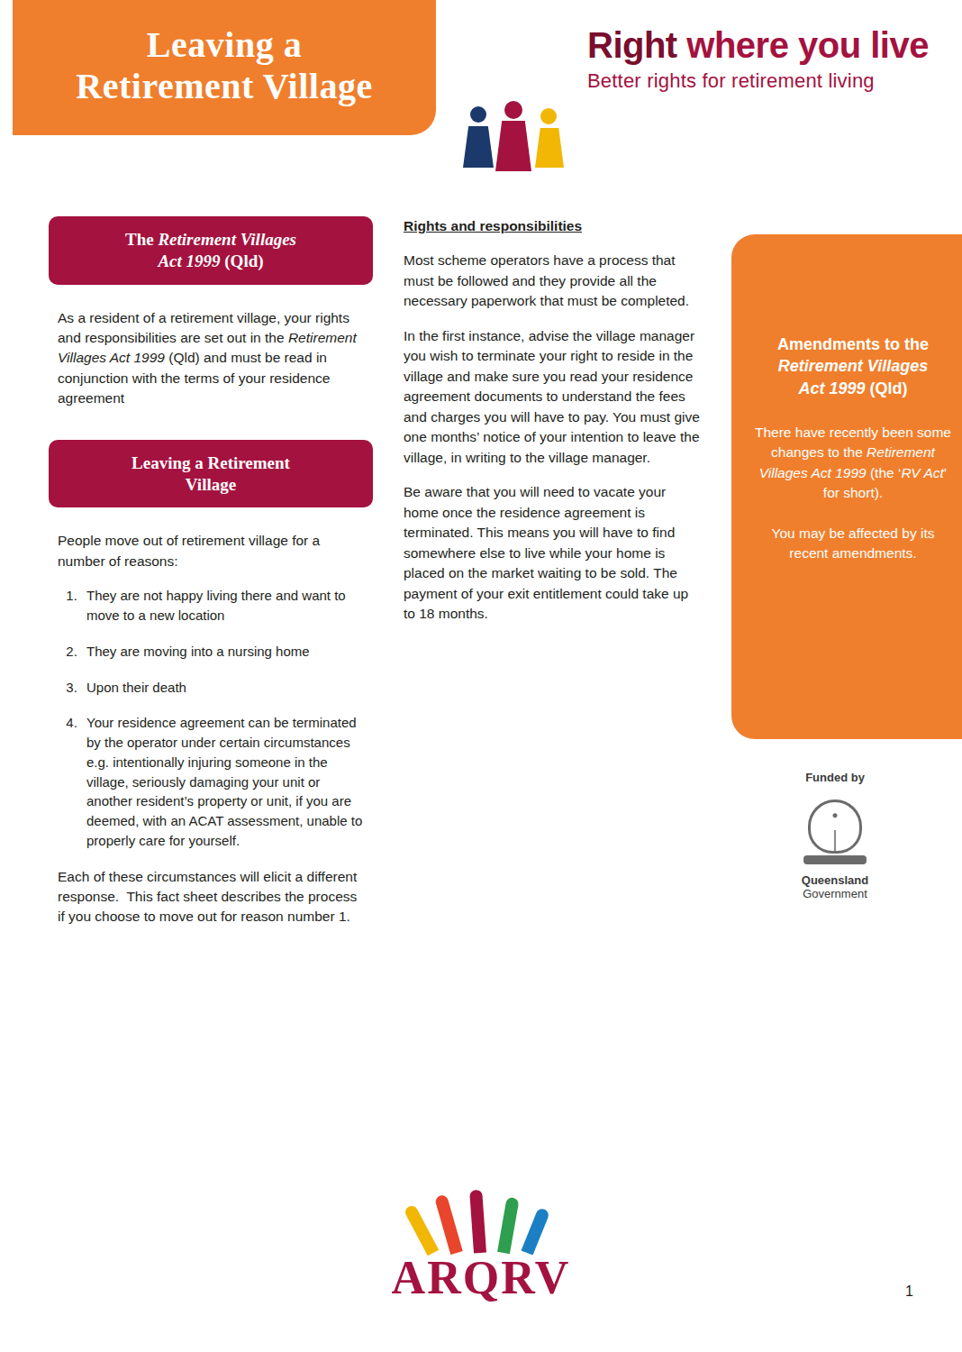Leaving a
Retirement Village
Right where you live
Better rights for retirement living
The Retirement Villages
Act 1999 (Qld)
As a resident of a retirement village, your rights and responsibilities are set out in the Retirement Villages Act 1999 (Qld) and must be read in conjunction with the terms of your residence agreement
Leaving a Retirement
Village
People move out of retirement village for a number of reasons:
They are not happy living there and want to move to a new location
They are moving into a nursing home
Upon their death
Your residence agreement can be terminated by the operator under certain circumstances e.g. intentionally injuring someone in the village, seriously damaging your unit or another resident’s property or unit, if you are deemed, with an ACAT assessment, unable to properly care for yourself.
Each of these circumstances will elicit a different response. This fact sheet describes the process if you choose to move out for reason number 1.
Rights and responsibilities
Most scheme operators have a process that must be followed and they provide all the necessary paperwork that must be completed.
In the first instance, advise the village manager you wish to terminate your right to reside in the village and make sure you read your residence agreement documents to understand the fees and charges you will have to pay. You must give one months’ notice of your intention to leave the village, in writing to the village manager.
Be aware that you will need to vacate your home once the residence agreement is terminated. This means you will have to find somewhere else to live while your home is placed on the market waiting to be sold. The payment of your exit entitlement could take up to 18 months.
Amendments to the
Retirement Villages
Act 1999 (Qld)
There have recently been some changes to the Retirement Villages Act 1999 (the ‘RV Act’ for short).
You may be affected by its recent amendments.
Funded by
Queensland Government
ARQRV
1